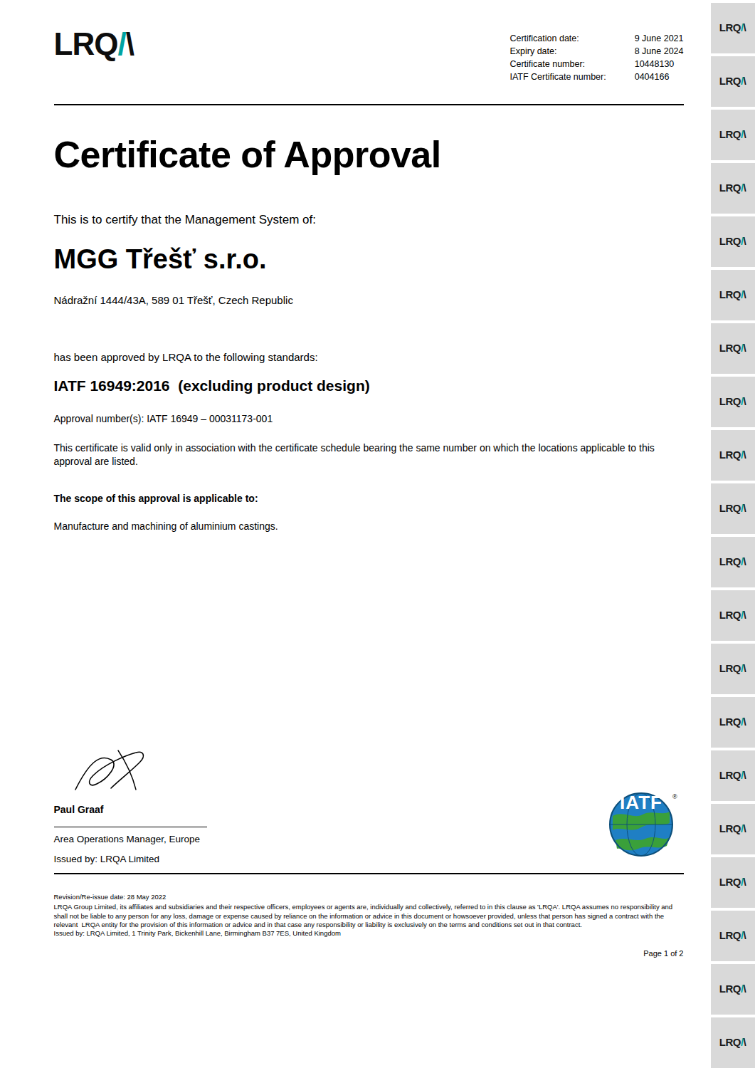LRQ/\
LRQ/\
LRQ/\
LRQ/\
LRQ/\
LRQ/\
LRQ/\
LRQ/\
LRQ/\
LRQ/\
LRQ/\
LRQ/\
LRQ/\
LRQ/\
LRQ/\
LRQ/\
LRQ/\
LRQ/\
LRQ/\
LRQ/\
LRQ/\
| Certification date: | 9 June 2021 |
| Expiry date: | 8 June 2024 |
| Certificate number: | 10448130 |
| IATF Certificate number: | 0404166 |
Certificate of Approval
This is to certify that the Management System of:
MGG Třešť s.r.o.
Nádražní 1444/43A, 589 01 Třešť, Czech Republic
has been approved by LRQA to the following standards:
IATF 16949:2016 (excluding product design)
Approval number(s): IATF 16949 – 00031173-001
This certificate is valid only in association with the certificate schedule bearing the same number on which the locations applicable to this approval are listed.
The scope of this approval is applicable to:
Manufacture and machining of aluminium castings.
Paul Graaf
Area Operations Manager, Europe
Issued by: LRQA Limited
IATF ®
Revision/Re-issue date: 28 May 2022
LRQA Group Limited, its affiliates and subsidiaries and their respective officers, employees or agents are, individually and collectively, referred to in this clause as 'LRQA'. LRQA assumes no responsibility and shall not be liable to any person for any loss, damage or expense caused by reliance on the information or advice in this document or howsoever provided, unless that person has signed a contract with the relevant LRQA entity for the provision of this information or advice and in that case any responsibility or liability is exclusively on the terms and conditions set out in that contract.
Issued by: LRQA Limited, 1 Trinity Park, Bickenhill Lane, Birmingham B37 7ES, United Kingdom
Page 1 of 2